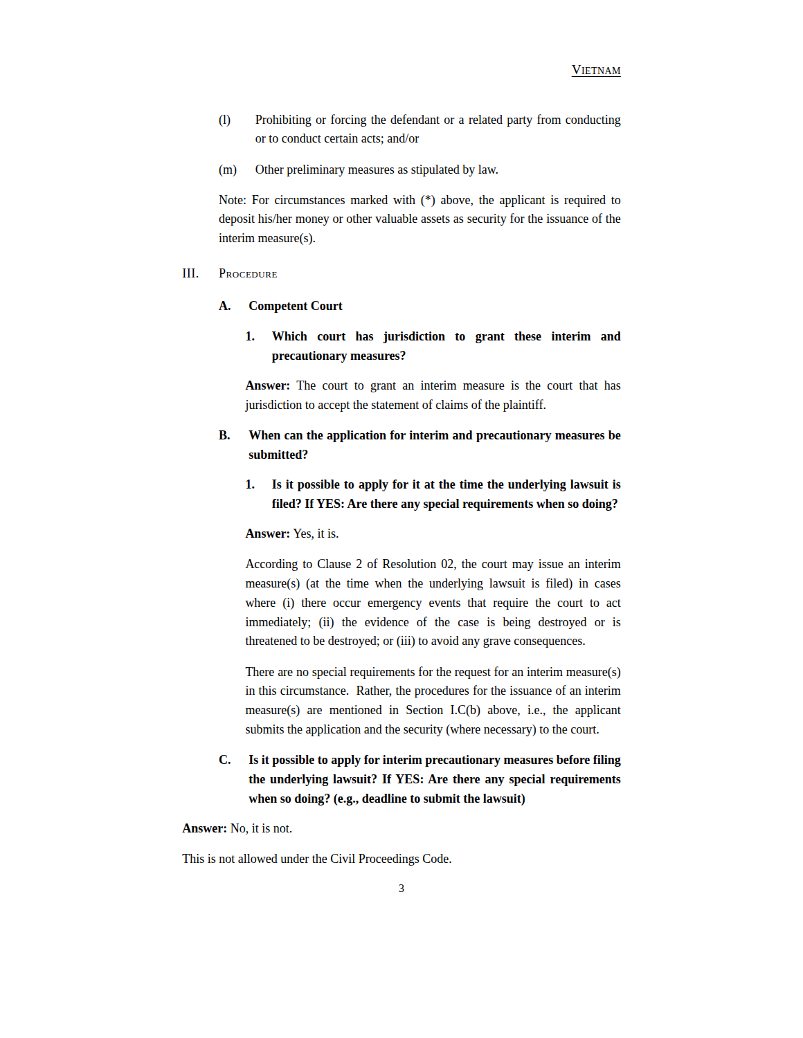Vietnam
(l)
Prohibiting or forcing the defendant or a related party from conducting or to conduct certain acts; and/or
(m)
Other preliminary measures as stipulated by law.
Note: For circumstances marked with (*) above, the applicant is required to deposit his/her money or other valuable assets as security for the issuance of the interim measure(s).
III. Procedure
A. Competent Court
1.
Which court has jurisdiction to grant these interim and precautionary measures?
Answer: The court to grant an interim measure is the court that has jurisdiction to accept the statement of claims of the plaintiff.
B.
When can the application for interim and precautionary measures be submitted?
1.
Is it possible to apply for it at the time the underlying lawsuit is filed? If YES: Are there any special requirements when so doing?
Answer: Yes, it is.
According to Clause 2 of Resolution 02, the court may issue an interim measure(s) (at the time when the underlying lawsuit is filed) in cases where (i) there occur emergency events that require the court to act immediately; (ii) the evidence of the case is being destroyed or is threatened to be destroyed; or (iii) to avoid any grave consequences.
There are no special requirements for the request for an interim measure(s) in this circumstance. Rather, the procedures for the issuance of an interim measure(s) are mentioned in Section I.C(b) above, i.e., the applicant submits the application and the security (where necessary) to the court.
C.
Is it possible to apply for interim precautionary measures before filing the underlying lawsuit? If YES: Are there any special requirements when so doing? (e.g., deadline to submit the lawsuit)
Answer: No, it is not.
This is not allowed under the Civil Proceedings Code.
3